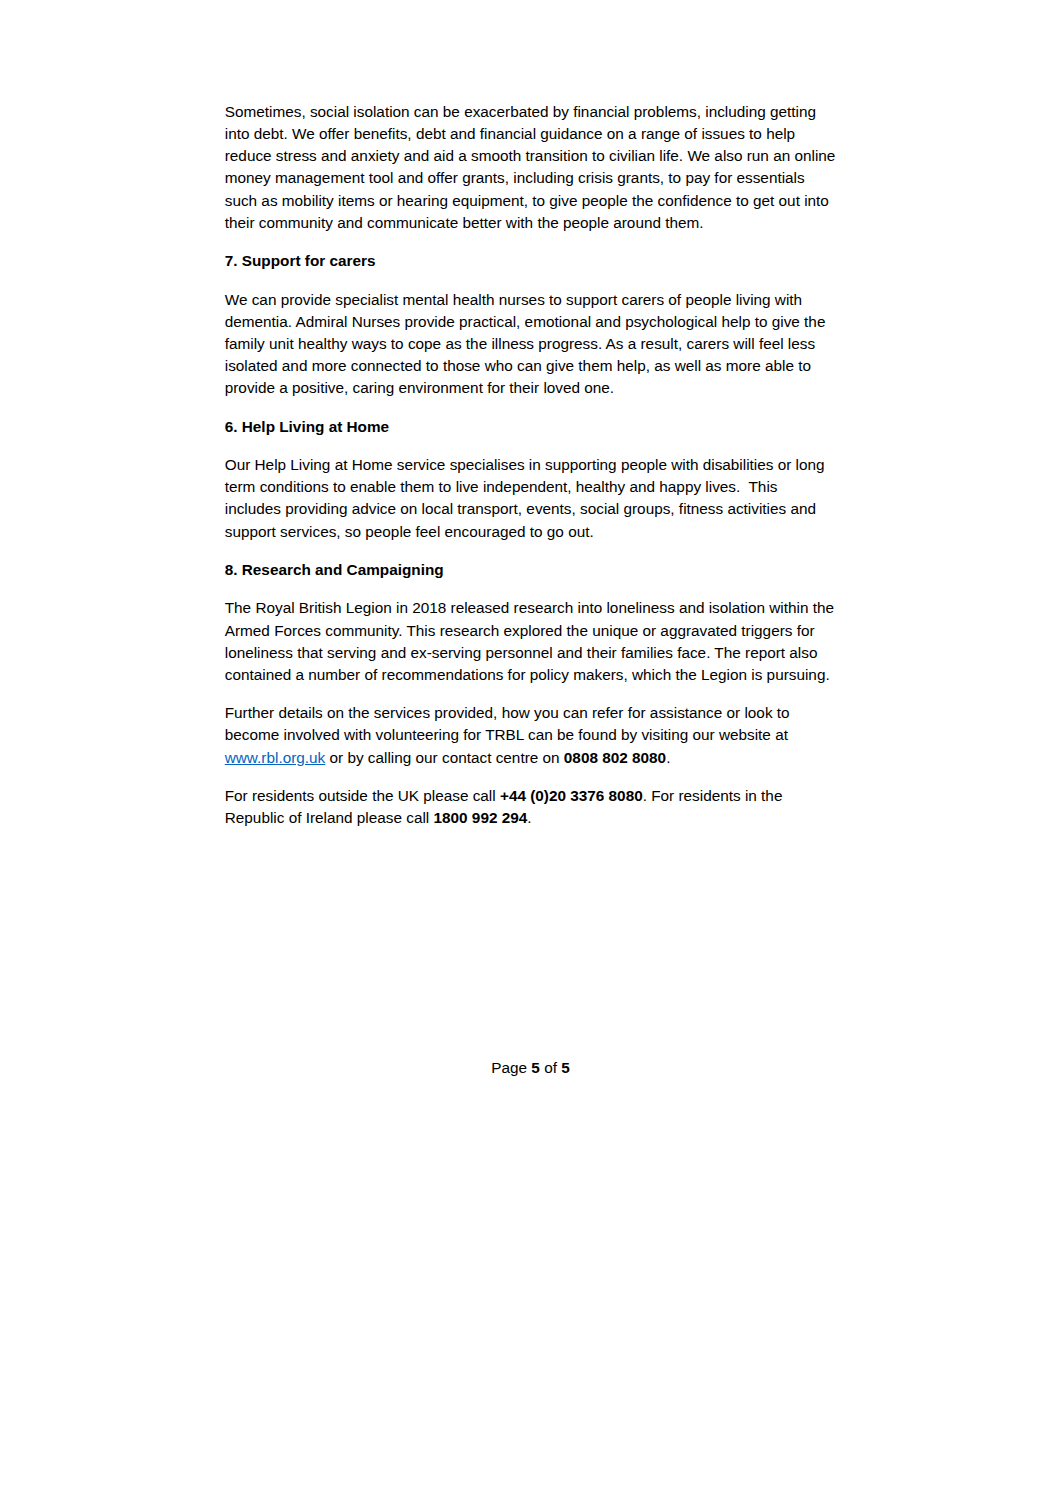Sometimes, social isolation can be exacerbated by financial problems, including getting into debt. We offer benefits, debt and financial guidance on a range of issues to help reduce stress and anxiety and aid a smooth transition to civilian life. We also run an online money management tool and offer grants, including crisis grants, to pay for essentials such as mobility items or hearing equipment, to give people the confidence to get out into their community and communicate better with the people around them.
7. Support for carers
We can provide specialist mental health nurses to support carers of people living with dementia. Admiral Nurses provide practical, emotional and psychological help to give the family unit healthy ways to cope as the illness progress. As a result, carers will feel less isolated and more connected to those who can give them help, as well as more able to provide a positive, caring environment for their loved one.
6. Help Living at Home
Our Help Living at Home service specialises in supporting people with disabilities or long term conditions to enable them to live independent, healthy and happy lives. This includes providing advice on local transport, events, social groups, fitness activities and support services, so people feel encouraged to go out.
8. Research and Campaigning
The Royal British Legion in 2018 released research into loneliness and isolation within the Armed Forces community. This research explored the unique or aggravated triggers for loneliness that serving and ex-serving personnel and their families face. The report also contained a number of recommendations for policy makers, which the Legion is pursuing.
Further details on the services provided, how you can refer for assistance or look to become involved with volunteering for TRBL can be found by visiting our website at www.rbl.org.uk or by calling our contact centre on 0808 802 8080.
For residents outside the UK please call +44 (0)20 3376 8080. For residents in the Republic of Ireland please call 1800 992 294.
Page 5 of 5